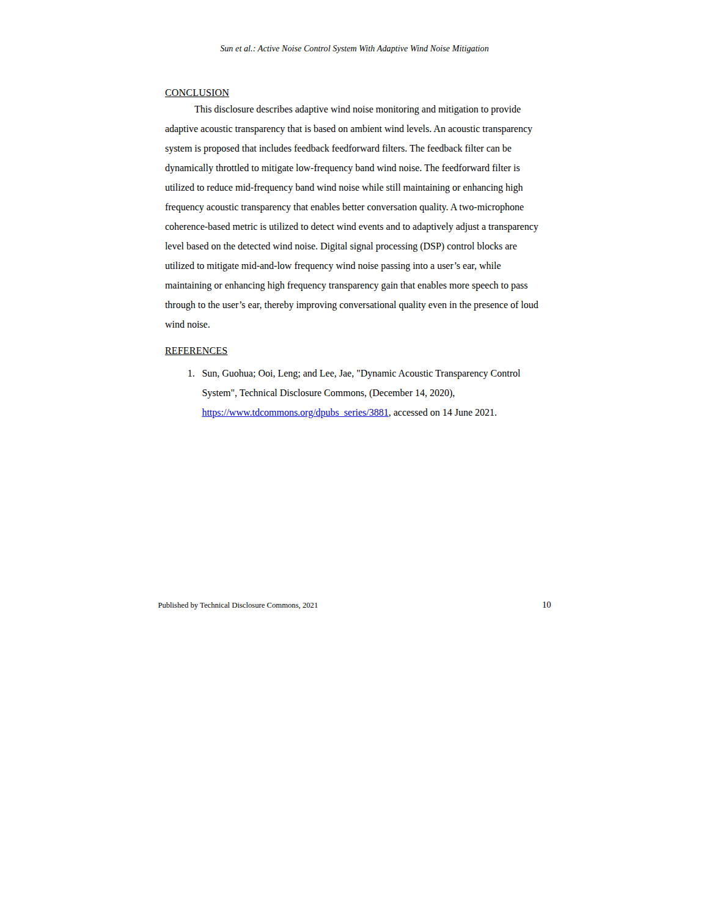Sun et al.: Active Noise Control System With Adaptive Wind Noise Mitigation
CONCLUSION
This disclosure describes adaptive wind noise monitoring and mitigation to provide adaptive acoustic transparency that is based on ambient wind levels. An acoustic transparency system is proposed that includes feedback feedforward filters. The feedback filter can be dynamically throttled to mitigate low-frequency band wind noise. The feedforward filter is utilized to reduce mid-frequency band wind noise while still maintaining or enhancing high frequency acoustic transparency that enables better conversation quality. A two-microphone coherence-based metric is utilized to detect wind events and to adaptively adjust a transparency level based on the detected wind noise. Digital signal processing (DSP) control blocks are utilized to mitigate mid-and-low frequency wind noise passing into a user’s ear, while maintaining or enhancing high frequency transparency gain that enables more speech to pass through to the user’s ear, thereby improving conversational quality even in the presence of loud wind noise.
REFERENCES
Sun, Guohua; Ooi, Leng; and Lee, Jae, "Dynamic Acoustic Transparency Control System", Technical Disclosure Commons, (December 14, 2020), https://www.tdcommons.org/dpubs_series/3881, accessed on 14 June 2021.
Published by Technical Disclosure Commons, 2021
10